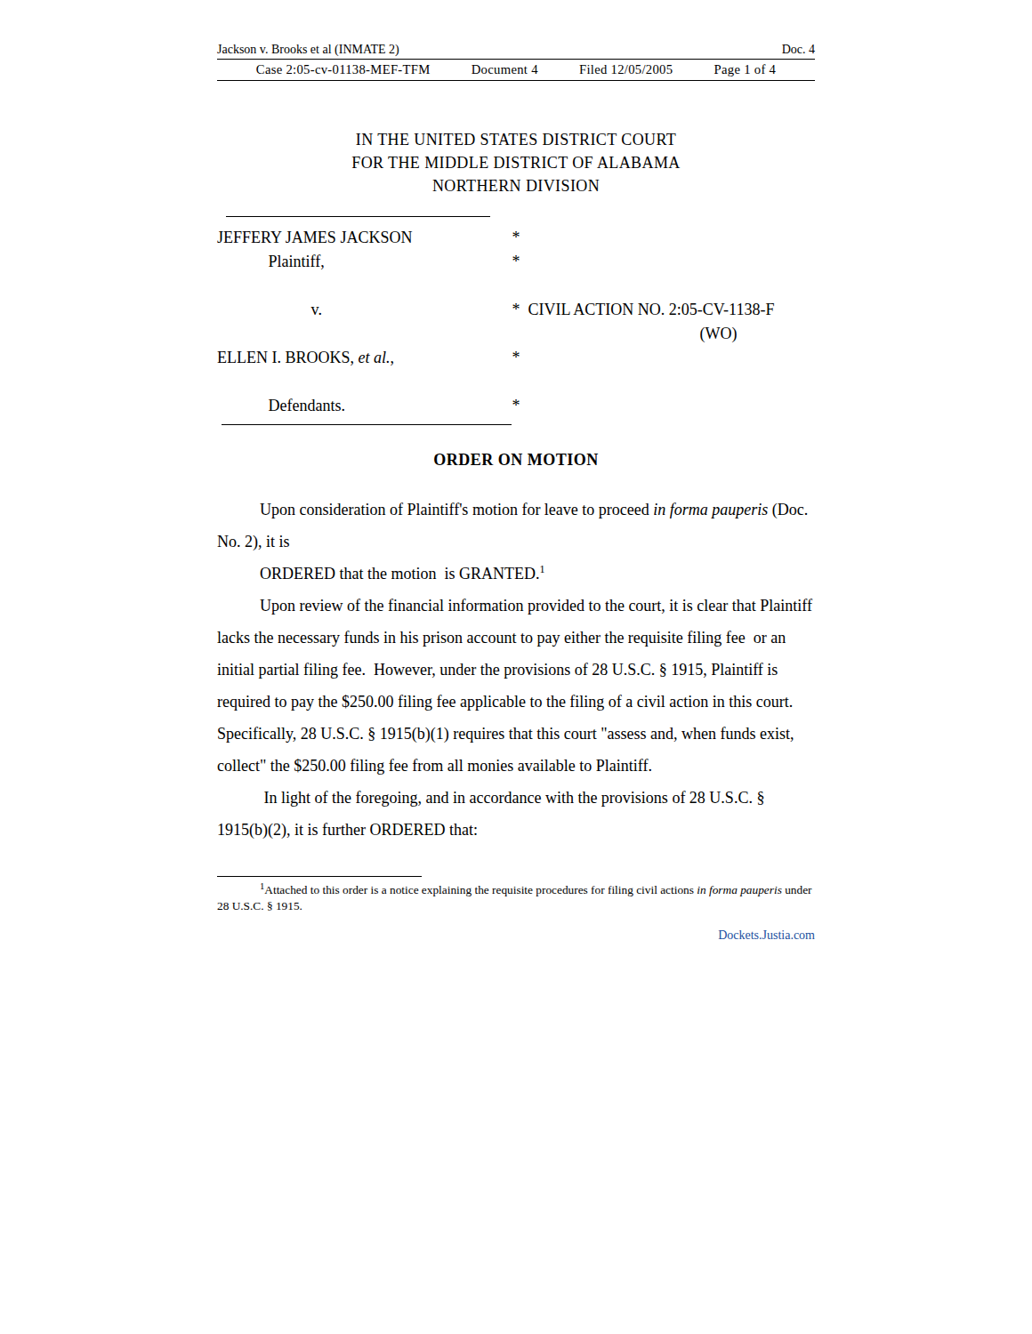Jackson v. Brooks et al (INMATE 2) Doc. 4
Case 2:05-cv-01138-MEF-TFM Document 4 Filed 12/05/2005 Page 1 of 4
IN THE UNITED STATES DISTRICT COURT
FOR THE MIDDLE DISTRICT OF ALABAMA
NORTHERN DIVISION
| JEFFERY JAMES JACKSON | * | |
| Plaintiff, | * | |
| v. | * | CIVIL ACTION NO. 2:05-CV-1138-F (WO) |
| ELLEN I. BROOKS, et al. , | * | |
| Defendants. | * | |
ORDER ON MOTION
Upon consideration of Plaintiff's motion for leave to proceed in forma pauperis (Doc.
No. 2), it is
ORDERED that the motion is GRANTED.1
Upon review of the financial information provided to the court, it is clear that Plaintiff
lacks the necessary funds in his prison account to pay either the requisite filing fee or an
initial partial filing fee. However, under the provisions of 28 U.S.C. § 1915, Plaintiff is
required to pay the $250.00 filing fee applicable to the filing of a civil action in this court.
Specifically, 28 U.S.C. § 1915(b)(1) requires that this court "assess and, when funds exist,
collect" the $250.00 filing fee from all monies available to Plaintiff.
In light of the foregoing, and in accordance with the provisions of 28 U.S.C. §
1915(b)(2), it is further ORDERED that:
1Attached to this order is a notice explaining the requisite procedures for filing civil actions in forma pauperis under 28 U.S.C. § 1915.
Dockets.Justia.com